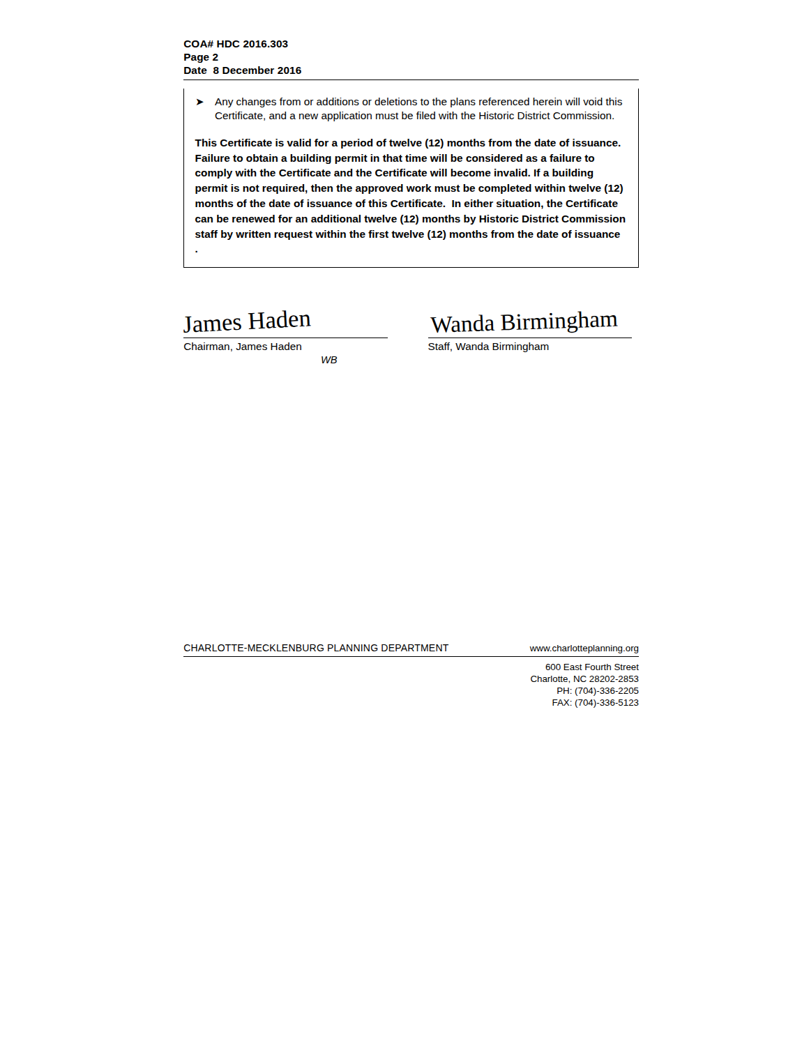COA# HDC 2016.303
Page 2
Date 8 December 2016
➤
Any changes from or additions or deletions to the plans referenced herein will void this Certificate, and a new application must be filed with the Historic District Commission.
This Certificate is valid for a period of twelve (12) months from the date of issuance. Failure to obtain a building permit in that time will be considered as a failure to comply with the Certificate and the Certificate will become invalid. If a building permit is not required, then the approved work must be completed within twelve (12) months of the date of issuance of this Certificate. In either situation, the Certificate can be renewed for an additional twelve (12) months by Historic District Commission staff by written request within the first twelve (12) months from the date of issuance .
James Haden
Chairman, James Haden
WB
Wanda Birmingham
Staff, Wanda Birmingham
CHARLOTTE-MECKLENBURG PLANNING DEPARTMENT
www.charlotteplanning.org
600 East Fourth Street
Charlotte, NC 28202-2853
PH: (704)-336-2205
FAX: (704)-336-5123